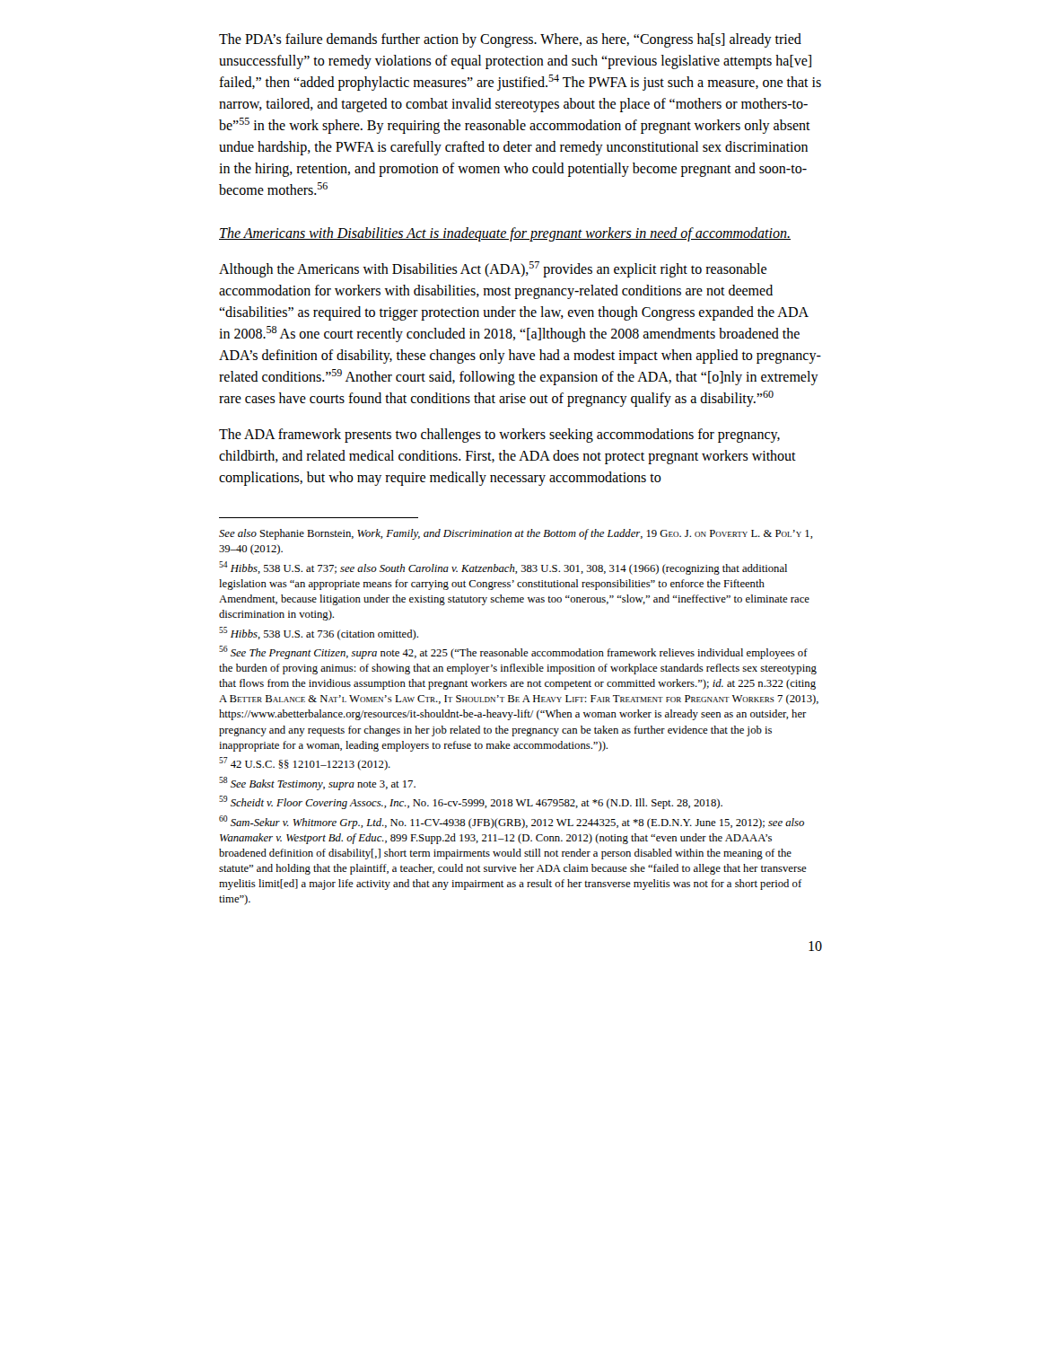The PDA’s failure demands further action by Congress. Where, as here, “Congress ha[s] already tried unsuccessfully” to remedy violations of equal protection and such “previous legislative attempts ha[ve] failed,” then “added prophylactic measures” are justified.54 The PWFA is just such a measure, one that is narrow, tailored, and targeted to combat invalid stereotypes about the place of “mothers or mothers-to-be”55 in the work sphere. By requiring the reasonable accommodation of pregnant workers only absent undue hardship, the PWFA is carefully crafted to deter and remedy unconstitutional sex discrimination in the hiring, retention, and promotion of women who could potentially become pregnant and soon-to-become mothers.56
The Americans with Disabilities Act is inadequate for pregnant workers in need of accommodation.
Although the Americans with Disabilities Act (ADA),57 provides an explicit right to reasonable accommodation for workers with disabilities, most pregnancy-related conditions are not deemed “disabilities” as required to trigger protection under the law, even though Congress expanded the ADA in 2008.58 As one court recently concluded in 2018, “[a]lthough the 2008 amendments broadened the ADA’s definition of disability, these changes only have had a modest impact when applied to pregnancy-related conditions.”59 Another court said, following the expansion of the ADA, that “[o]nly in extremely rare cases have courts found that conditions that arise out of pregnancy qualify as a disability.”60
The ADA framework presents two challenges to workers seeking accommodations for pregnancy, childbirth, and related medical conditions. First, the ADA does not protect pregnant workers without complications, but who may require medically necessary accommodations to
See also Stephanie Bornstein, Work, Family, and Discrimination at the Bottom of the Ladder, 19 Geo. J. on Poverty L. & Pol’y 1, 39–40 (2012).
54 Hibbs, 538 U.S. at 737; see also South Carolina v. Katzenbach, 383 U.S. 301, 308, 314 (1966) (recognizing that additional legislation was “an appropriate means for carrying out Congress’ constitutional responsibilities” to enforce the Fifteenth Amendment, because litigation under the existing statutory scheme was too “onerous,” “slow,” and “ineffective” to eliminate race discrimination in voting).
55 Hibbs, 538 U.S. at 736 (citation omitted).
56 See The Pregnant Citizen, supra note 42, at 225 (“The reasonable accommodation framework relieves individual employees of the burden of proving animus: of showing that an employer’s inflexible imposition of workplace standards reflects sex stereotyping that flows from the invidious assumption that pregnant workers are not competent or committed workers.”); id. at 225 n.322 (citing A Better Balance & Nat’l Women’s Law Ctr., It Shouldn’t Be A Heavy Lift: Fair Treatment for Pregnant Workers 7 (2013), https://www.abetterbalance.org/resources/it-shouldnt-be-a-heavy-lift/ (“When a woman worker is already seen as an outsider, her pregnancy and any requests for changes in her job related to the pregnancy can be taken as further evidence that the job is inappropriate for a woman, leading employers to refuse to make accommodations.”)).
57 42 U.S.C. §§ 12101–12213 (2012).
58 See Bakst Testimony, supra note 3, at 17.
59 Scheidt v. Floor Covering Assocs., Inc., No. 16-cv-5999, 2018 WL 4679582, at *6 (N.D. Ill. Sept. 28, 2018).
60 Sam-Sekur v. Whitmore Grp., Ltd., No. 11-CV-4938 (JFB)(GRB), 2012 WL 2244325, at *8 (E.D.N.Y. June 15, 2012); see also Wanamaker v. Westport Bd. of Educ., 899 F.Supp.2d 193, 211–12 (D. Conn. 2012) (noting that “even under the ADAAA’s broadened definition of disability[,] short term impairments would still not render a person disabled within the meaning of the statute” and holding that the plaintiff, a teacher, could not survive her ADA claim because she “failed to allege that her transverse myelitis limit[ed] a major life activity and that any impairment as a result of her transverse myelitis was not for a short period of time”).
10